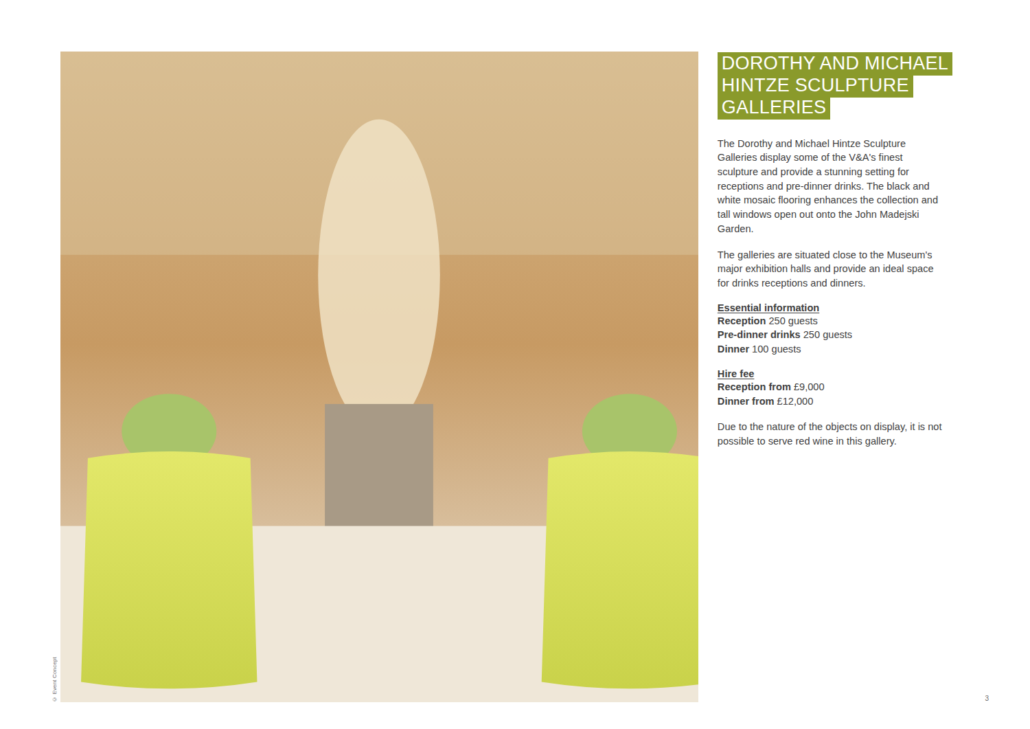© Event Concept
Dorothy and Michael Hintze Sculpture Galleries
The Dorothy and Michael Hintze Sculpture Galleries display some of the V&A's finest sculpture and provide a stunning setting for receptions and pre-dinner drinks. The black and white mosaic flooring enhances the collection and tall windows open out onto the John Madejski Garden.
The galleries are situated close to the Museum's major exhibition halls and provide an ideal space for drinks receptions and dinners.
Essential information
Reception 250 guests
Pre-dinner drinks 250 guests
Dinner 100 guests
Hire fee
Reception from £9,000
Dinner from £12,000
Due to the nature of the objects on display, it is not possible to serve red wine in this gallery.
3